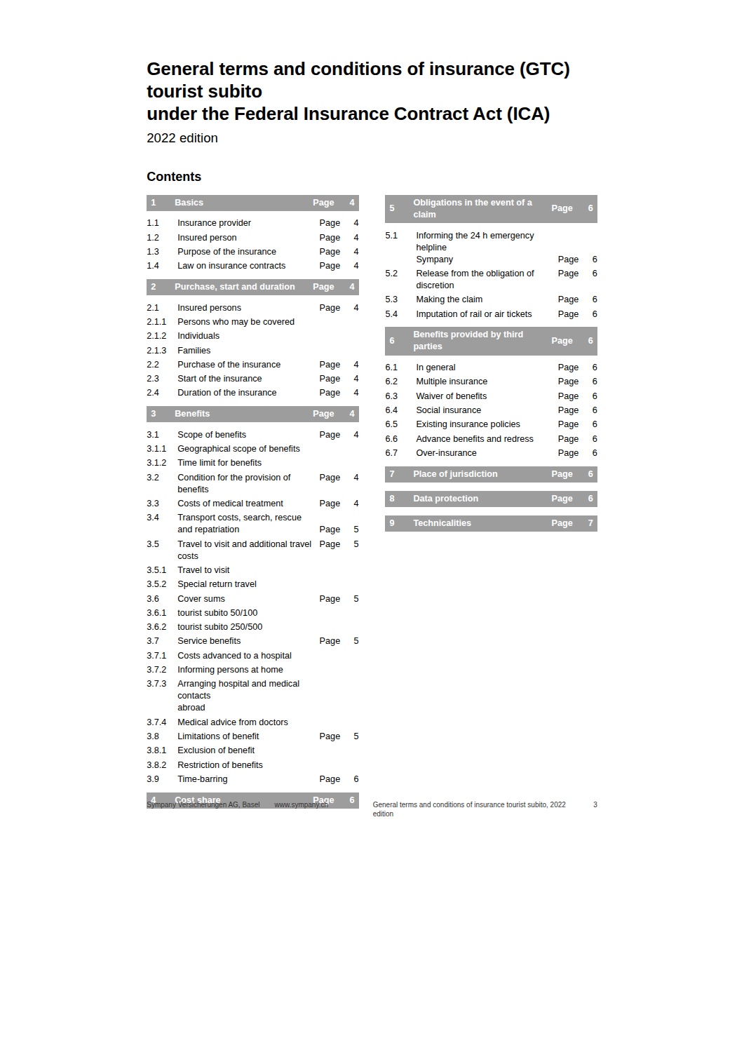General terms and conditions of insurance (GTC) tourist subito
under the Federal Insurance Contract Act (ICA)
2022 edition
Contents
1 Basics Page 4
| 1.1 | Insurance provider | Page | 4 |
| 1.2 | Insured person | Page | 4 |
| 1.3 | Purpose of the insurance | Page | 4 |
| 1.4 | Law on insurance contracts | Page | 4 |
2 Purchase, start and duration Page 4
| 2.1 | Insured persons | Page | 4 |
| 2.1.1 | Persons who may be covered | | |
| 2.1.2 | Individuals | | |
| 2.1.3 | Families | | |
| 2.2 | Purchase of the insurance | Page | 4 |
| 2.3 | Start of the insurance | Page | 4 |
| 2.4 | Duration of the insurance | Page | 4 |
3 Benefits Page 4
| 3.1 | Scope of benefits | Page | 4 |
| 3.1.1 | Geographical scope of benefits | | |
| 3.1.2 | Time limit for benefits | | |
| 3.2 | Condition for the provision of benefits | Page | 4 |
| 3.3 | Costs of medical treatment | Page | 4 |
| 3.4 | Transport costs, search, rescue and repatriation | Page | 5 |
| 3.5 | Travel to visit and additional travel costs | Page | 5 |
| 3.5.1 | Travel to visit | | |
| 3.5.2 | Special return travel | | |
| 3.6 | Cover sums | Page | 5 |
| 3.6.1 | tourist subito 50/100 | | |
| 3.6.2 | tourist subito 250/500 | | |
| 3.7 | Service benefits | Page | 5 |
| 3.7.1 | Costs advanced to a hospital | | |
| 3.7.2 | Informing persons at home | | |
| 3.7.3 | Arranging hospital and medical contacts abroad | | |
| 3.7.4 | Medical advice from doctors | | |
| 3.8 | Limitations of benefit | Page | 5 |
| 3.8.1 | Exclusion of benefit | | |
| 3.8.2 | Restriction of benefits | | |
| 3.9 | Time-barring | Page | 6 |
4 Cost share Page 6
5 Obligations in the event of a claim Page 6
| 5.1 | Informing the 24 h emergency helpline Sympany | Page | 6 |
| 5.2 | Release from the obligation of discretion | Page | 6 |
| 5.3 | Making the claim | Page | 6 |
| 5.4 | Imputation of rail or air tickets | Page | 6 |
6 Benefits provided by third parties Page 6
| 6.1 | In general | Page | 6 |
| 6.2 | Multiple insurance | Page | 6 |
| 6.3 | Waiver of benefits | Page | 6 |
| 6.4 | Social insurance | Page | 6 |
| 6.5 | Existing insurance policies | Page | 6 |
| 6.6 | Advance benefits and redress | Page | 6 |
| 6.7 | Over-insurance | Page | 6 |
7 Place of jurisdiction Page 6
8 Data protection Page 6
9 Technicalities Page 7
Sympany Versicherungen AG, Basel www.sympany.ch General terms and conditions of insurance tourist subito, 2022 edition 3